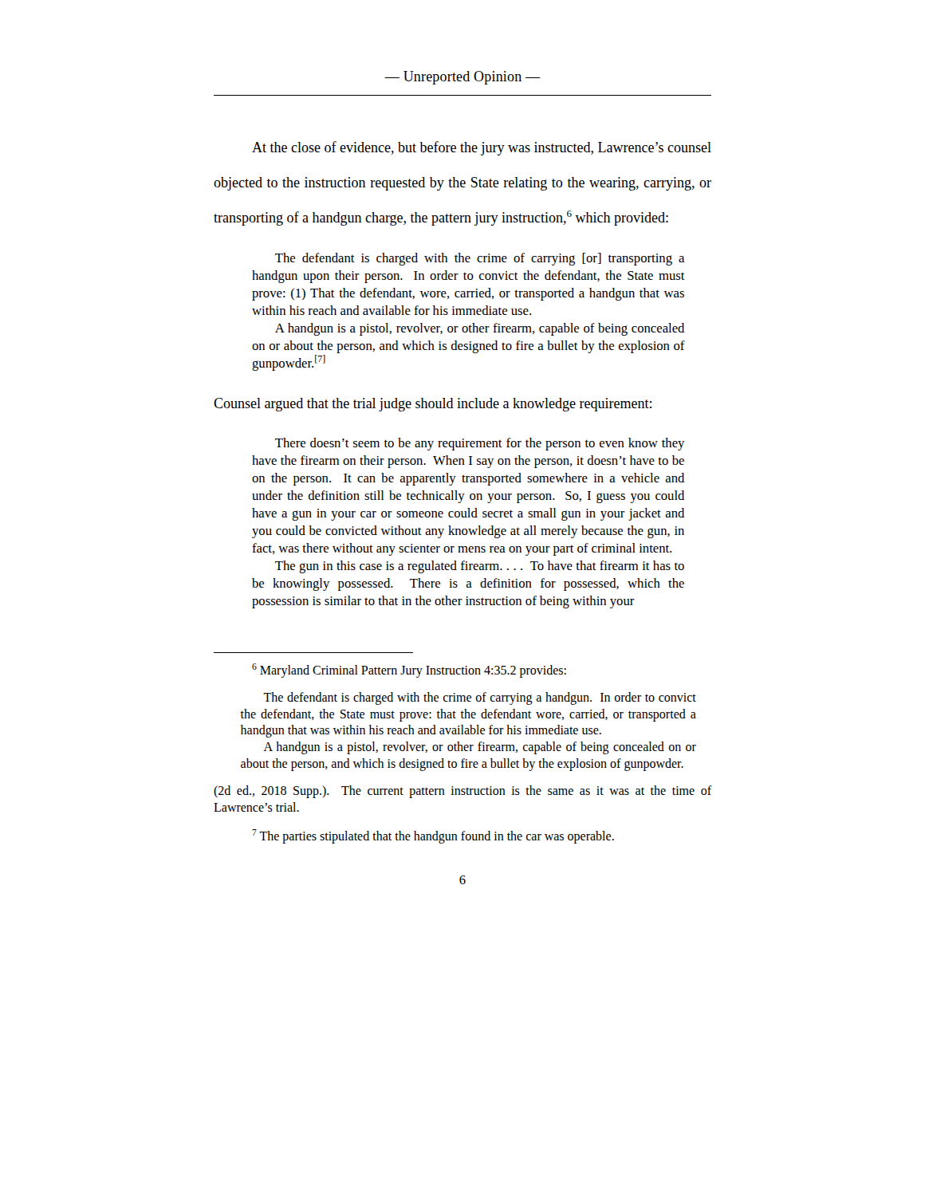— Unreported Opinion —
At the close of evidence, but before the jury was instructed, Lawrence’s counsel objected to the instruction requested by the State relating to the wearing, carrying, or transporting of a handgun charge, the pattern jury instruction,6 which provided:
The defendant is charged with the crime of carrying [or] transporting a handgun upon their person. In order to convict the defendant, the State must prove: (1) That the defendant, wore, carried, or transported a handgun that was within his reach and available for his immediate use.
A handgun is a pistol, revolver, or other firearm, capable of being concealed on or about the person, and which is designed to fire a bullet by the explosion of gunpowder.[7]
Counsel argued that the trial judge should include a knowledge requirement:
There doesn’t seem to be any requirement for the person to even know they have the firearm on their person. When I say on the person, it doesn’t have to be on the person. It can be apparently transported somewhere in a vehicle and under the definition still be technically on your person. So, I guess you could have a gun in your car or someone could secret a small gun in your jacket and you could be convicted without any knowledge at all merely because the gun, in fact, was there without any scienter or mens rea on your part of criminal intent.
The gun in this case is a regulated firearm. . . . To have that firearm it has to be knowingly possessed. There is a definition for possessed, which the possession is similar to that in the other instruction of being within your
6 Maryland Criminal Pattern Jury Instruction 4:35.2 provides:
The defendant is charged with the crime of carrying a handgun. In order to convict the defendant, the State must prove: that the defendant wore, carried, or transported a handgun that was within his reach and available for his immediate use.
A handgun is a pistol, revolver, or other firearm, capable of being concealed on or about the person, and which is designed to fire a bullet by the explosion of gunpowder.
(2d ed., 2018 Supp.). The current pattern instruction is the same as it was at the time of Lawrence’s trial.
7 The parties stipulated that the handgun found in the car was operable.
6